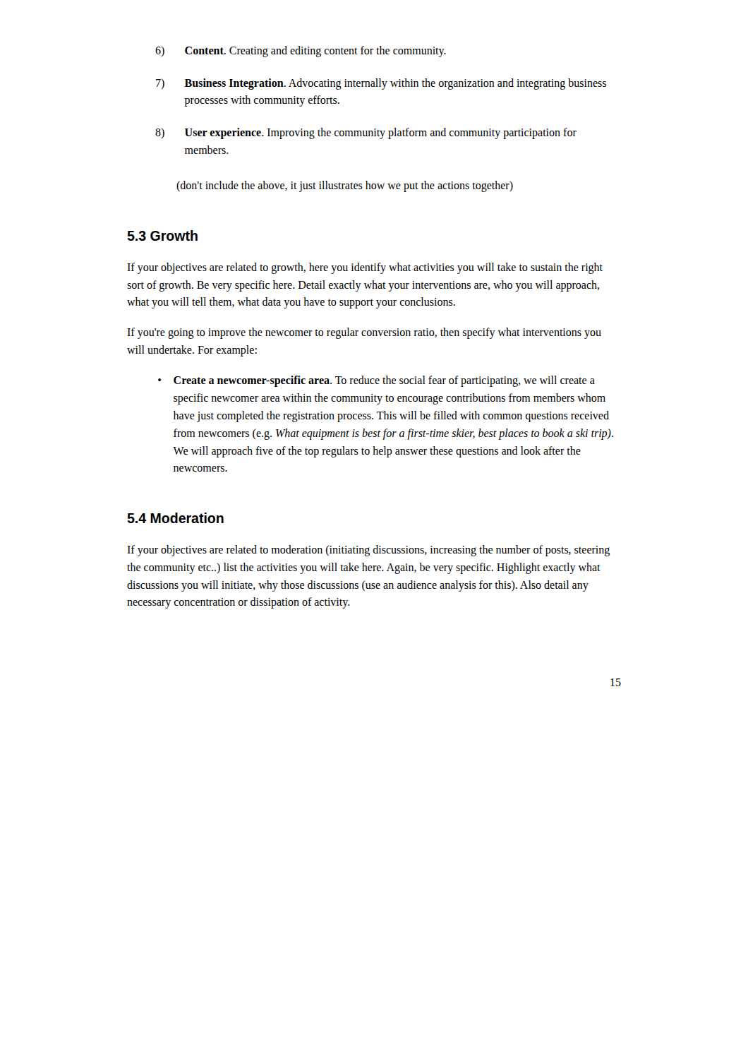6) Content. Creating and editing content for the community.
7) Business Integration. Advocating internally within the organization and integrating business processes with community efforts.
8) User experience. Improving the community platform and community participation for members.
(don't include the above, it just illustrates how we put the actions together)
5.3 Growth
If your objectives are related to growth, here you identify what activities you will take to sustain the right sort of growth. Be very specific here. Detail exactly what your interventions are, who you will approach, what you will tell them, what data you have to support your conclusions.
If you're going to improve the newcomer to regular conversion ratio, then specify what interventions you will undertake. For example:
Create a newcomer-specific area. To reduce the social fear of participating, we will create a specific newcomer area within the community to encourage contributions from members whom have just completed the registration process. This will be filled with common questions received from newcomers (e.g. What equipment is best for a first-time skier, best places to book a ski trip). We will approach five of the top regulars to help answer these questions and look after the newcomers.
5.4 Moderation
If your objectives are related to moderation (initiating discussions, increasing the number of posts, steering the community etc..) list the activities you will take here. Again, be very specific. Highlight exactly what discussions you will initiate, why those discussions (use an audience analysis for this). Also detail any necessary concentration or dissipation of activity.
15